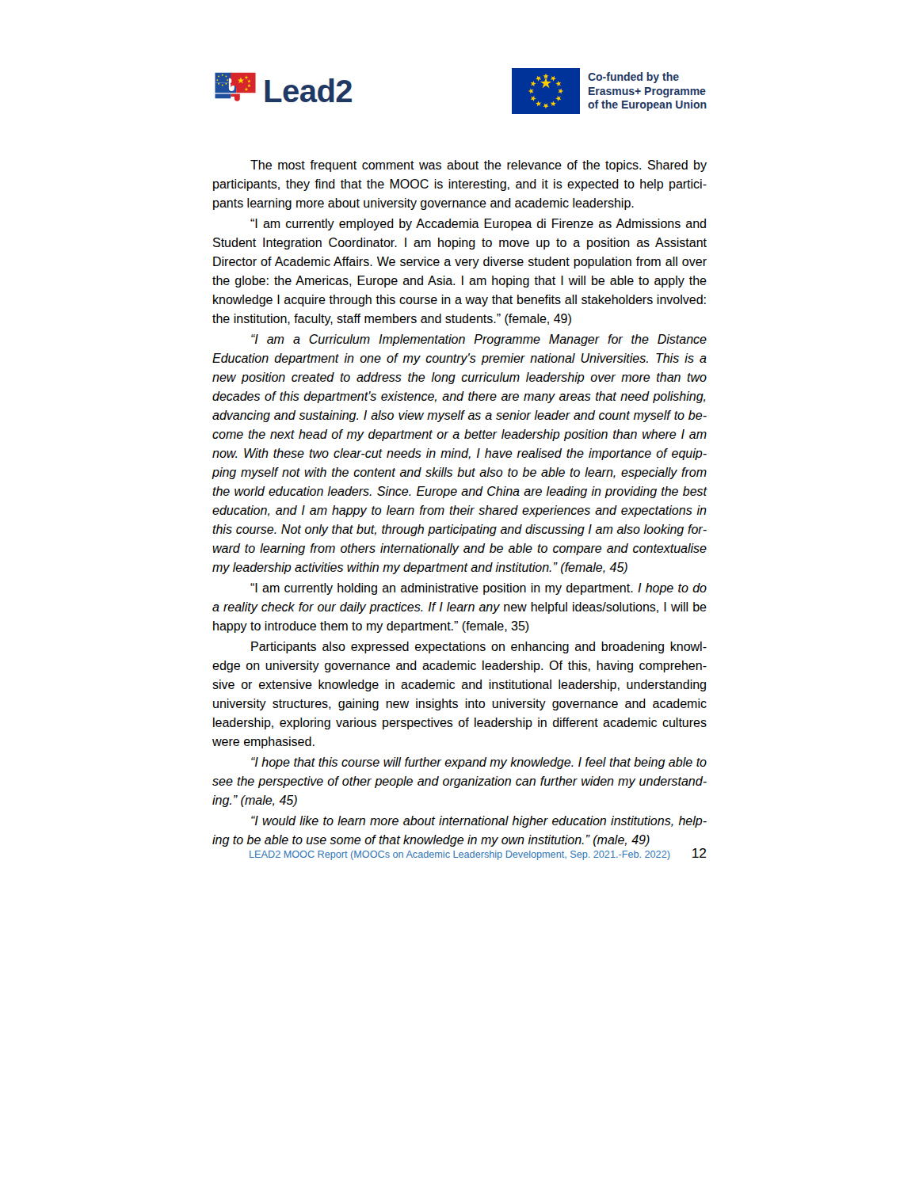Lead2
Co-funded by the
Erasmus+ Programme
of the European Union
The most frequent comment was about the relevance of the topics. Shared by participants, they find that the MOOC is interesting, and it is expected to help participants learning more about university governance and academic leadership.
“I am currently employed by Accademia Europea di Firenze as Admissions and Student Integration Coordinator. I am hoping to move up to a position as Assistant Director of Academic Affairs. We service a very diverse student population from all over the globe: the Americas, Europe and Asia. I am hoping that I will be able to apply the knowledge I acquire through this course in a way that benefits all stakeholders involved: the institution, faculty, staff members and students.” (female, 49)
“I am a Curriculum Implementation Programme Manager for the Distance Education department in one of my country's premier national Universities. This is a new position created to address the long curriculum leadership over more than two decades of this department's existence, and there are many areas that need polishing, advancing and sustaining. I also view myself as a senior leader and count myself to become the next head of my department or a better leadership position than where I am now. With these two clear-cut needs in mind, I have realised the importance of equipping myself not with the content and skills but also to be able to learn, especially from the world education leaders. Since. Europe and China are leading in providing the best education, and I am happy to learn from their shared experiences and expectations in this course. Not only that but, through participating and discussing I am also looking forward to learning from others internationally and be able to compare and contextualise my leadership activities within my department and institution.” (female, 45)
“I am currently holding an administrative position in my department. I hope to do a reality check for our daily practices. If I learn any new helpful ideas/solutions, I will be happy to introduce them to my department.” (female, 35)
Participants also expressed expectations on enhancing and broadening knowledge on university governance and academic leadership. Of this, having comprehensive or extensive knowledge in academic and institutional leadership, understanding university structures, gaining new insights into university governance and academic leadership, exploring various perspectives of leadership in different academic cultures were emphasised.
“I hope that this course will further expand my knowledge. I feel that being able to see the perspective of other people and organization can further widen my understanding.” (male, 45)
“I would like to learn more about international higher education institutions, helping to be able to use some of that knowledge in my own institution.” (male, 49)
LEAD2 MOOC Report (MOOCs on Academic Leadership Development, Sep. 2021.-Feb. 2022)
12